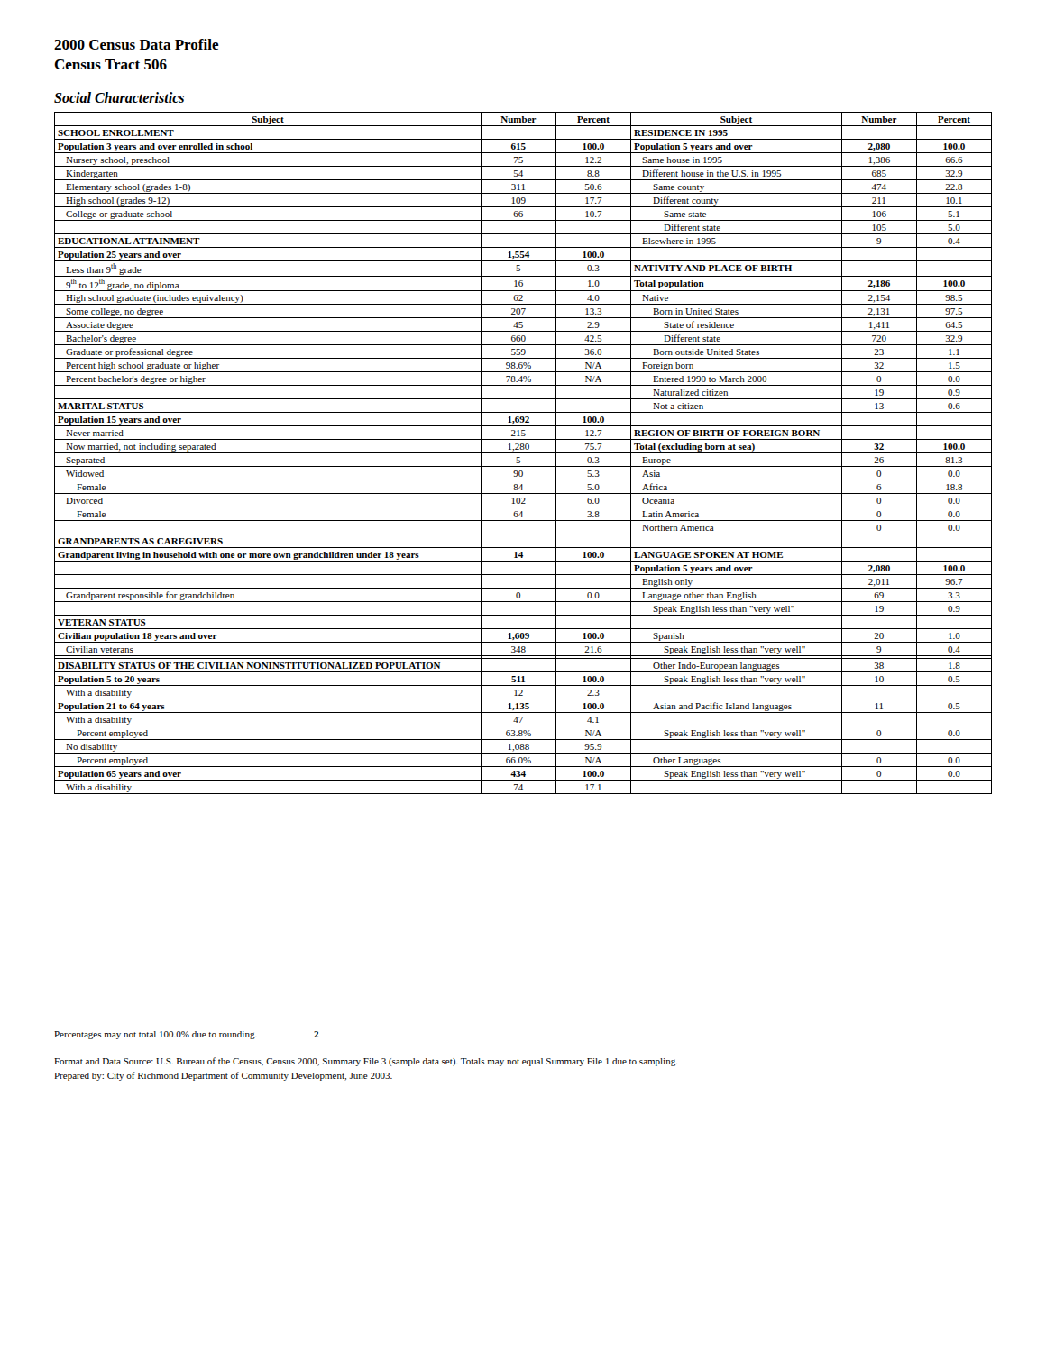2000 Census Data Profile
Census Tract 506
Social Characteristics
| Subject | Number | Percent | Subject | Number | Percent |
| --- | --- | --- | --- | --- | --- |
| SCHOOL ENROLLMENT | | | RESIDENCE IN 1995 | | |
| Population 3 years and over enrolled in school | 615 | 100.0 | Population 5 years and over | 2,080 | 100.0 |
| Nursery school, preschool | 75 | 12.2 | Same house in 1995 | 1,386 | 66.6 |
| Kindergarten | 54 | 8.8 | Different house in the U.S. in 1995 | 685 | 32.9 |
| Elementary school (grades 1-8) | 311 | 50.6 | Same county | 474 | 22.8 |
| High school (grades 9-12) | 109 | 17.7 | Different county | 211 | 10.1 |
| College or graduate school | 66 | 10.7 | Same state | 106 | 5.1 |
| | | | Different state | 105 | 5.0 |
| EDUCATIONAL ATTAINMENT | | | Elsewhere in 1995 | 9 | 0.4 |
| Population 25 years and over | 1,554 | 100.0 | | | |
| Less than 9 th grade | 5 | 0.3 | NATIVITY AND PLACE OF BIRTH | | |
| 9 th to 12 th grade, no diploma | 16 | 1.0 | Total population | 2,186 | 100.0 |
| High school graduate (includes equivalency) | 62 | 4.0 | Native | 2,154 | 98.5 |
| Some college, no degree | 207 | 13.3 | Born in United States | 2,131 | 97.5 |
| Associate degree | 45 | 2.9 | State of residence | 1,411 | 64.5 |
| Bachelor's degree | 660 | 42.5 | Different state | 720 | 32.9 |
| Graduate or professional degree | 559 | 36.0 | Born outside United States | 23 | 1.1 |
| Percent high school graduate or higher | 98.6% | N/A | Foreign born | 32 | 1.5 |
| Percent bachelor's degree or higher | 78.4% | N/A | Entered 1990 to March 2000 | 0 | 0.0 |
| | | | Naturalized citizen | 19 | 0.9 |
| MARITAL STATUS | | | Not a citizen | 13 | 0.6 |
| Population 15 years and over | 1,692 | 100.0 | | | |
| Never married | 215 | 12.7 | REGION OF BIRTH OF FOREIGN BORN | | |
| Now married, not including separated | 1,280 | 75.7 | Total (excluding born at sea) | 32 | 100.0 |
| Separated | 5 | 0.3 | Europe | 26 | 81.3 |
| Widowed | 90 | 5.3 | Asia | 0 | 0.0 |
| Female | 84 | 5.0 | Africa | 6 | 18.8 |
| Divorced | 102 | 6.0 | Oceania | 0 | 0.0 |
| Female | 64 | 3.8 | Latin America | 0 | 0.0 |
| | | | Northern America | 0 | 0.0 |
| GRANDPARENTS AS CAREGIVERS | | | | | |
| Grandparent living in household with one or more own grandchildren under 18 years | 14 | 100.0 | LANGUAGE SPOKEN AT HOME | | |
| | | | Population 5 years and over | 2,080 | 100.0 |
| | | | English only | 2,011 | 96.7 |
| Grandparent responsible for grandchildren | 0 | 0.0 | Language other than English | 69 | 3.3 |
| | | | Speak English less than "very well" | 19 | 0.9 |
| VETERAN STATUS | | | | | |
| Civilian population 18 years and over | 1,609 | 100.0 | Spanish | 20 | 1.0 |
| Civilian veterans | 348 | 21.6 | Speak English less than "very well" | 9 | 0.4 |
| DISABILITY STATUS OF THE CIVILIAN NONINSTITUTIONALIZED POPULATION | | | Other Indo-European languages | 38 | 1.8 |
| Population 5 to 20 years | 511 | 100.0 | Speak English less than "very well" | 10 | 0.5 |
| With a disability | 12 | 2.3 | | | |
| Population 21 to 64 years | 1,135 | 100.0 | Asian and Pacific Island languages | 11 | 0.5 |
| With a disability | 47 | 4.1 | | | |
| Percent employed | 63.8% | N/A | Speak English less than "very well" | 0 | 0.0 |
| No disability | 1,088 | 95.9 | | | |
| Percent employed | 66.0% | N/A | Other Languages | 0 | 0.0 |
| Population 65 years and over | 434 | 100.0 | Speak English less than "very well" | 0 | 0.0 |
| With a disability | 74 | 17.1 | | | |
Percentages may not total 100.0% due to rounding. 2
Format and Data Source: U.S. Bureau of the Census, Census 2000, Summary File 3 (sample data set). Totals may not equal Summary File 1 due to sampling.
Prepared by: City of Richmond Department of Community Development, June 2003.